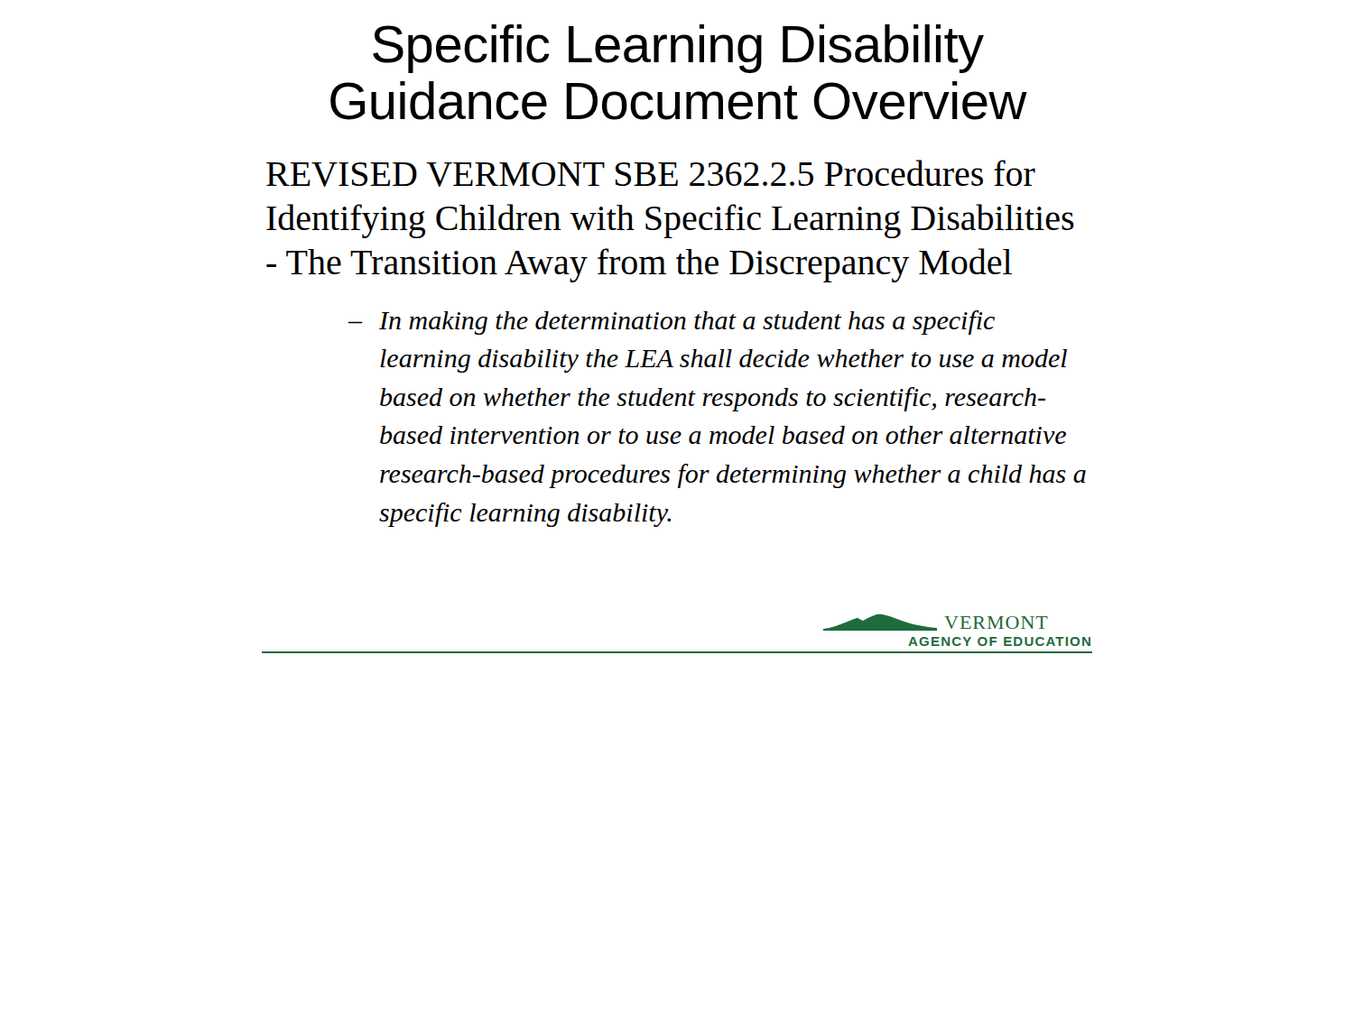Specific Learning Disability Guidance Document Overview
REVISED VERMONT SBE 2362.2.5 Procedures for Identifying Children with Specific Learning Disabilities - The Transition Away from the Discrepancy Model
In making the determination that a student has a specific learning disability the LEA shall decide whether to use a model based on whether the student responds to scientific, research-based intervention or to use a model based on other alternative research-based procedures for determining whether a child has a specific learning disability.
VERMONT AGENCY OF EDUCATION